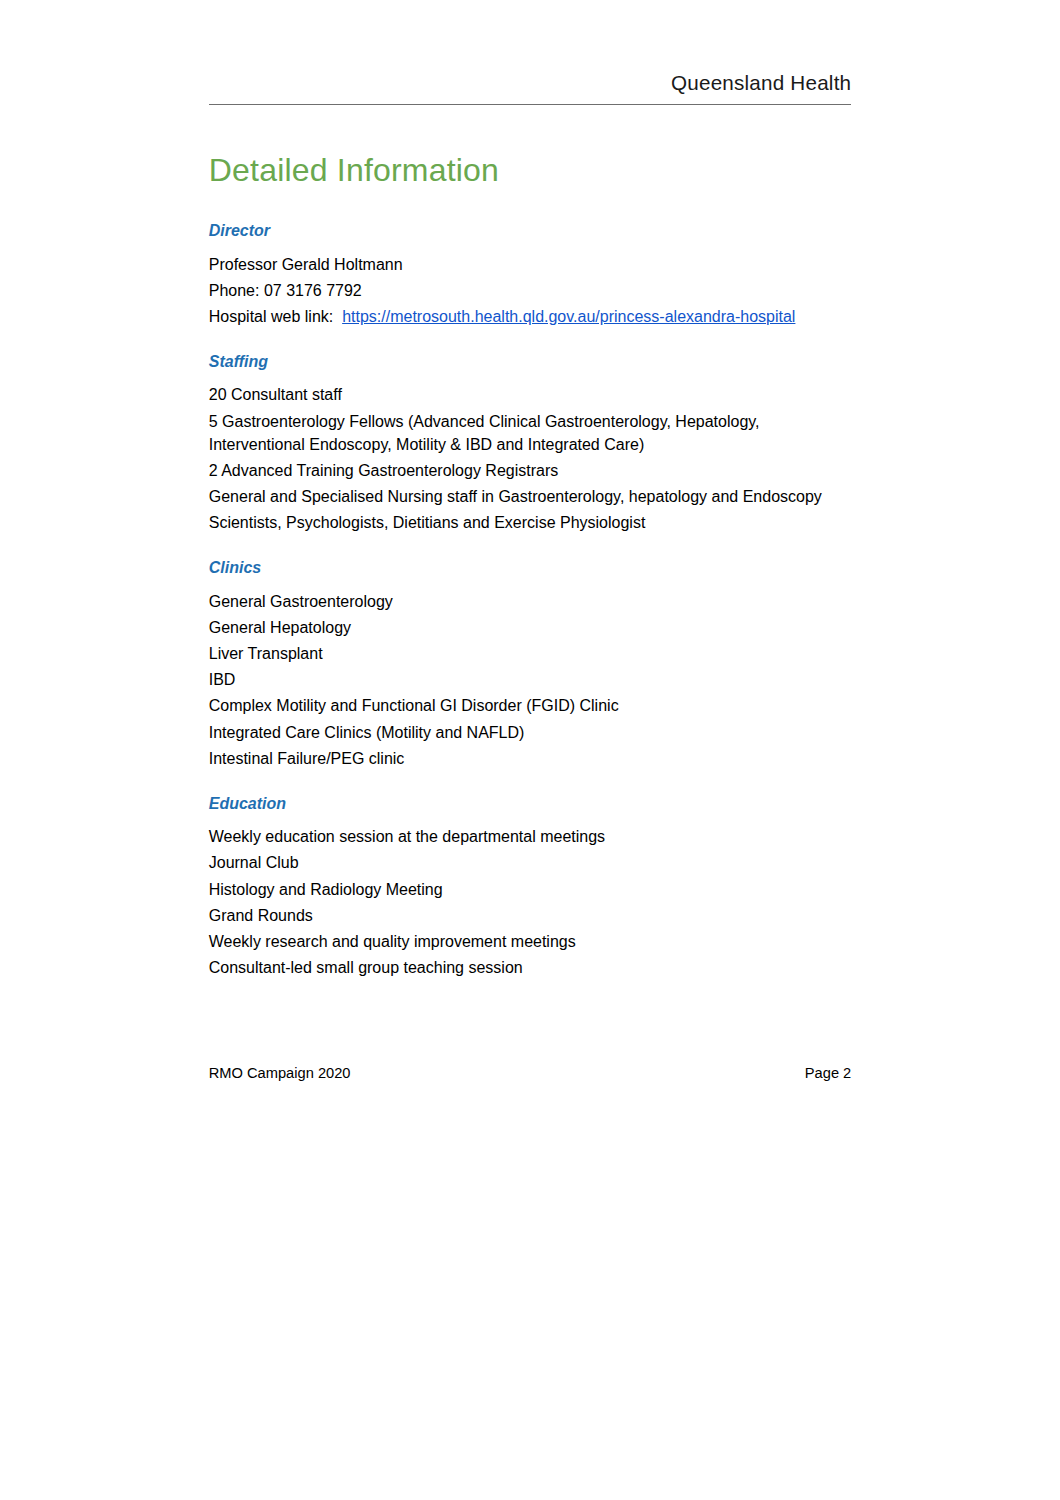Queensland Health
Detailed Information
Director
Professor Gerald Holtmann
Phone: 07 3176 7792
Hospital web link: https://metrosouth.health.qld.gov.au/princess-alexandra-hospital
Staffing
20 Consultant staff
5 Gastroenterology Fellows (Advanced Clinical Gastroenterology, Hepatology, Interventional Endoscopy, Motility & IBD and Integrated Care)
2 Advanced Training Gastroenterology Registrars
General and Specialised Nursing staff in Gastroenterology, hepatology and Endoscopy
Scientists, Psychologists, Dietitians and Exercise Physiologist
Clinics
General Gastroenterology
General Hepatology
Liver Transplant
IBD
Complex Motility and Functional GI Disorder (FGID) Clinic
Integrated Care Clinics (Motility and NAFLD)
Intestinal Failure/PEG clinic
Education
Weekly education session at the departmental meetings
Journal Club
Histology and Radiology Meeting
Grand Rounds
Weekly research and quality improvement meetings
Consultant-led small group teaching session
RMO Campaign 2020 Page 2